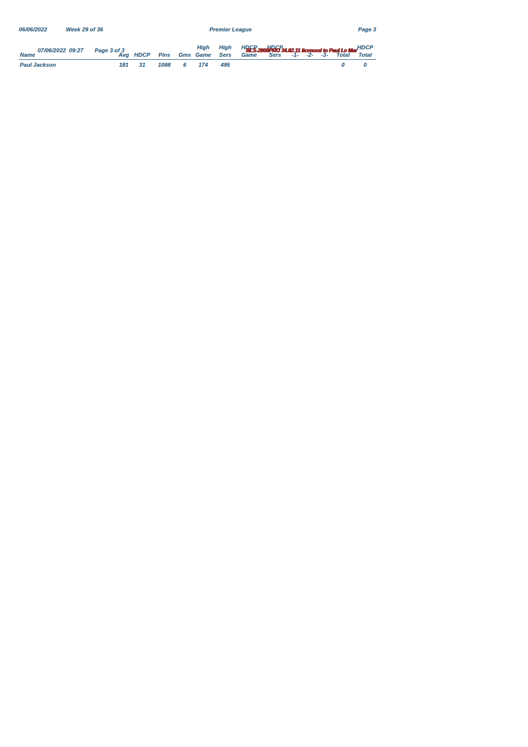06/06/2022 Week 29 of 36
Premier League
Page 3
| | | | | | High | High | HDCP | HDCP | | | | | HDCP |
| --- | --- | --- | --- | --- | --- | --- | --- | --- | --- | --- | --- | --- | --- |
| Name | Avg | HDCP | Pins | Gms | Game | Sers | Game | Sers | -1- | -2- | -3- | Total | Total |
| Paul Jackson | 181 | 31 | 1088 | 6 | 174 | 495 | | | | | | 0 | 0 |
07/06/2022 09:27 Page 3 of 3
BLS-2000PRO 34.02.11 licensed to Paul Le Mar